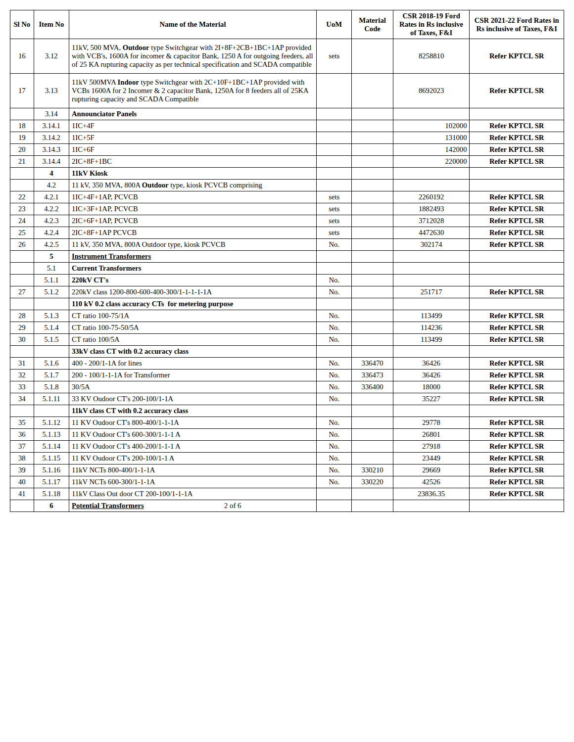| Sl No | Item No | Name of the Material | UoM | Material Code | CSR 2018-19 Ford Rates in Rs inclusive of Taxes, F&I | CSR 2021-22 Ford Rates in Rs inclusive of Taxes, F&I |
| --- | --- | --- | --- | --- | --- | --- |
| 16 | 3.12 | 11kV, 500 MVA, Outdoor type Switchgear with 2I+8F+2CB+1BC+1AP provided with VCB's, 1600A for incomer & capacitor Bank, 1250 A for outgoing feeders, all of 25 KA rupturing capacity as per technical specification and SCADA compatible | sets | | 8258810 | Refer KPTCL SR |
| 17 | 3.13 | 11kV 500MVA Indoor type Switchgear with 2C+10F+1BC+1AP provided with VCBs 1600A for 2 Incomer & 2 capacitor Bank, 1250A for 8 feeders all of 25KA rupturing capacity and SCADA Compatible | | | 8692023 | Refer KPTCL SR |
| | 3.14 | Announciator Panels | | | | |
| 18 | 3.14.1 | 1IC+4F | | | 102000 | Refer KPTCL SR |
| 19 | 3.14.2 | 1IC+5F | | | 131000 | Refer KPTCL SR |
| 20 | 3.14.3 | 1IC+6F | | | 142000 | Refer KPTCL SR |
| 21 | 3.14.4 | 2IC+8F+1BC | | | 220000 | Refer KPTCL SR |
| | 4 | 11kV Kiosk | | | | |
| | 4.2 | 11 kV, 350 MVA, 800A Outdoor type, kiosk PCVCB comprising | | | | |
| 22 | 4.2.1 | 1IC+4F+1AP, PCVCB | sets | | 2260192 | Refer KPTCL SR |
| 23 | 4.2.2 | 1IC+3F+1AP, PCVCB | sets | | 1882493 | Refer KPTCL SR |
| 24 | 4.2.3 | 2IC+6F+1AP, PCVCB | sets | | 3712028 | Refer KPTCL SR |
| 25 | 4.2.4 | 2IC+8F+1AP PCVCB | sets | | 4472630 | Refer KPTCL SR |
| 26 | 4.2.5 | 11 kV, 350 MVA, 800A Outdoor type, kiosk PCVCB | No. | | 302174 | Refer KPTCL SR |
| | 5 | Instrument Transformers | | | | |
| | 5.1 | Current Transformers | | | | |
| | 5.1.1 | 220kV CT's | No. | | | |
| 27 | 5.1.2 | 220kV class 1200-800-600-400-300/1-1-1-1-1A | No. | | 251717 | Refer KPTCL SR |
| | | 110 kV 0.2 class accuracy CTs for metering purpose | | | | |
| 28 | 5.1.3 | CT ratio 100-75/1A | No. | | 113499 | Refer KPTCL SR |
| 29 | 5.1.4 | CT ratio 100-75-50/5A | No. | | 114236 | Refer KPTCL SR |
| 30 | 5.1.5 | CT ratio 100/5A | No. | | 113499 | Refer KPTCL SR |
| | | 33kV class CT with 0.2 accuracy class | | | | |
| 31 | 5.1.6 | 400 - 200/1-1A for lines | No. | 336470 | 36426 | Refer KPTCL SR |
| 32 | 5.1.7 | 200 - 100/1-1-1A for Transformer | No. | 336473 | 36426 | Refer KPTCL SR |
| 33 | 5.1.8 | 30/5A | No. | 336400 | 18000 | Refer KPTCL SR |
| 34 | 5.1.11 | 33 KV Oudoor CT's 200-100/1-1A | No. | | 35227 | Refer KPTCL SR |
| | | 11kV class CT with 0.2 accuracy class | | | | |
| 35 | 5.1.12 | 11 KV Oudoor CT's 800-400/1-1-1A | No. | | 29778 | Refer KPTCL SR |
| 36 | 5.1.13 | 11 KV Oudoor CT's 600-300/1-1-1 A | No. | | 26801 | Refer KPTCL SR |
| 37 | 5.1.14 | 11 KV Oudoor CT's 400-200/1-1-1 A | No. | | 27918 | Refer KPTCL SR |
| 38 | 5.1.15 | 11 KV Oudoor CT's 200-100/1-1 A | No. | | 23449 | Refer KPTCL SR |
| 39 | 5.1.16 | 11kV NCTs 800-400/1-1-1A | No. | 330210 | 29669 | Refer KPTCL SR |
| 40 | 5.1.17 | 11kV NCTs 600-300/1-1-1A | No. | 330220 | 42526 | Refer KPTCL SR |
| 41 | 5.1.18 | 11kV Class Out door CT 200-100/1-1-1A | | | 23836.35 | Refer KPTCL SR |
| | 6 | Potential Transformers 2 of 6 | | | | |